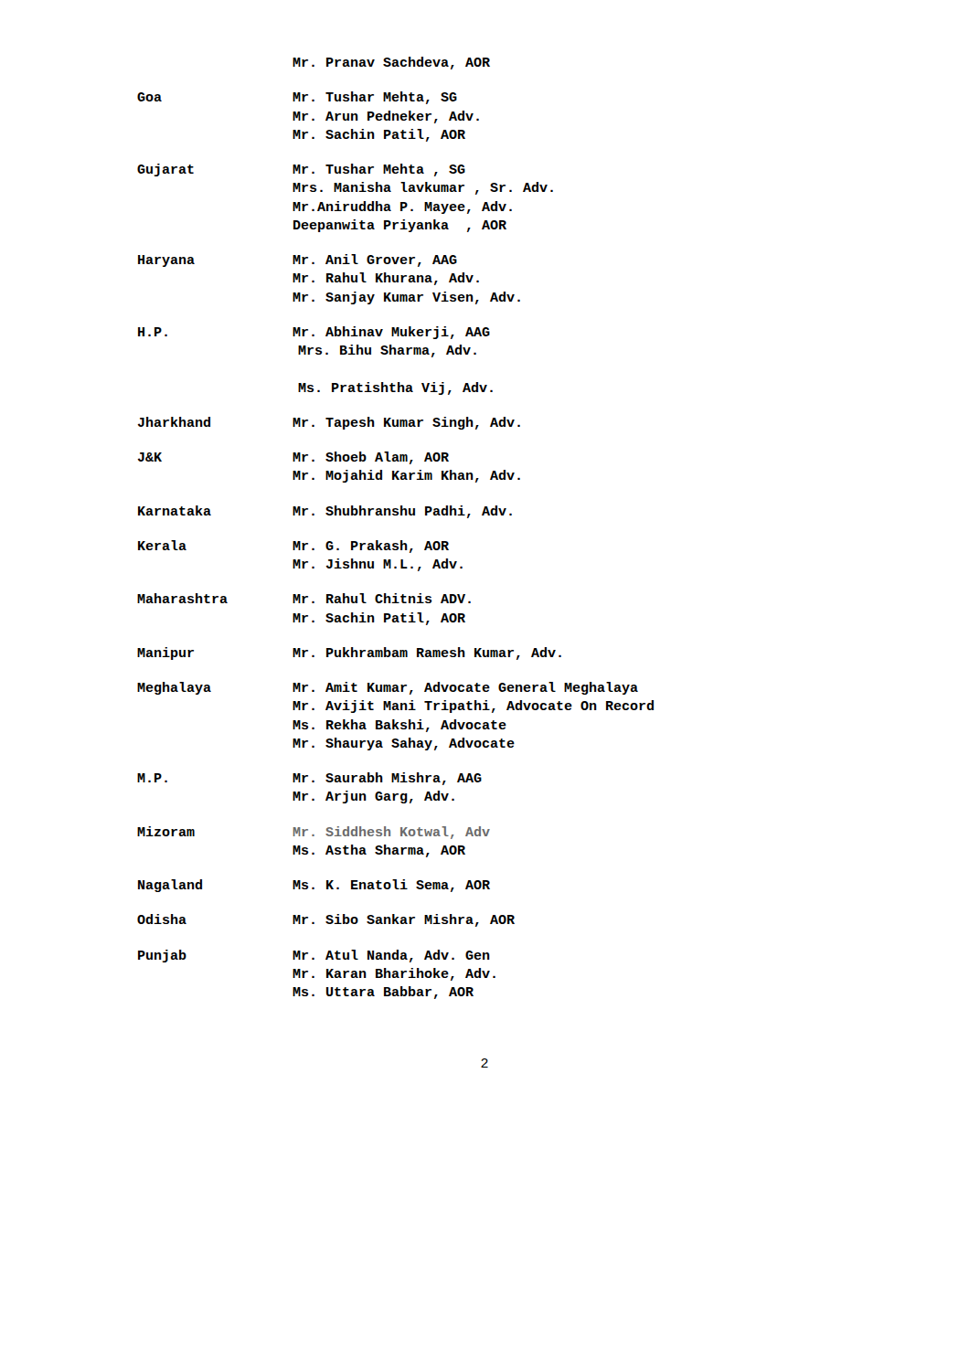| | Mr. Pranav Sachdeva, AOR |
| Goa | Mr. Tushar Mehta, SG Mr. Arun Pedneker, Adv. Mr. Sachin Patil, AOR |
| Gujarat | Mr. Tushar Mehta , SG Mrs. Manisha lavkumar , Sr. Adv. Mr.Aniruddha P. Mayee, Adv. Deepanwita Priyanka , AOR |
| Haryana | Mr. Anil Grover, AAG Mr. Rahul Khurana, Adv. Mr. Sanjay Kumar Visen, Adv. |
| H.P. | Mr. Abhinav Mukerji, AAG Mrs. Bihu Sharma, Adv. Ms. Pratishtha Vij, Adv. |
| Jharkhand | Mr. Tapesh Kumar Singh, Adv. |
| J&K | Mr. Shoeb Alam, AOR Mr. Mojahid Karim Khan, Adv. |
| Karnataka | Mr. Shubhranshu Padhi, Adv. |
| Kerala | Mr. G. Prakash, AOR Mr. Jishnu M.L., Adv. |
| Maharashtra | Mr. Rahul Chitnis ADV. Mr. Sachin Patil, AOR |
| Manipur | Mr. Pukhrambam Ramesh Kumar, Adv. |
| Meghalaya | Mr. Amit Kumar, Advocate General Meghalaya Mr. Avijit Mani Tripathi, Advocate On Record Ms. Rekha Bakshi, Advocate Mr. Shaurya Sahay, Advocate |
| M.P. | Mr. Saurabh Mishra, AAG Mr. Arjun Garg, Adv. |
| Mizoram | Mr. Siddhesh Kotwal, Adv Ms. Astha Sharma, AOR |
| Nagaland | Ms. K. Enatoli Sema, AOR |
| Odisha | Mr. Sibo Sankar Mishra, AOR |
| Punjab | Mr. Atul Nanda, Adv. Gen Mr. Karan Bharihoke, Adv. Ms. Uttara Babbar, AOR |
2